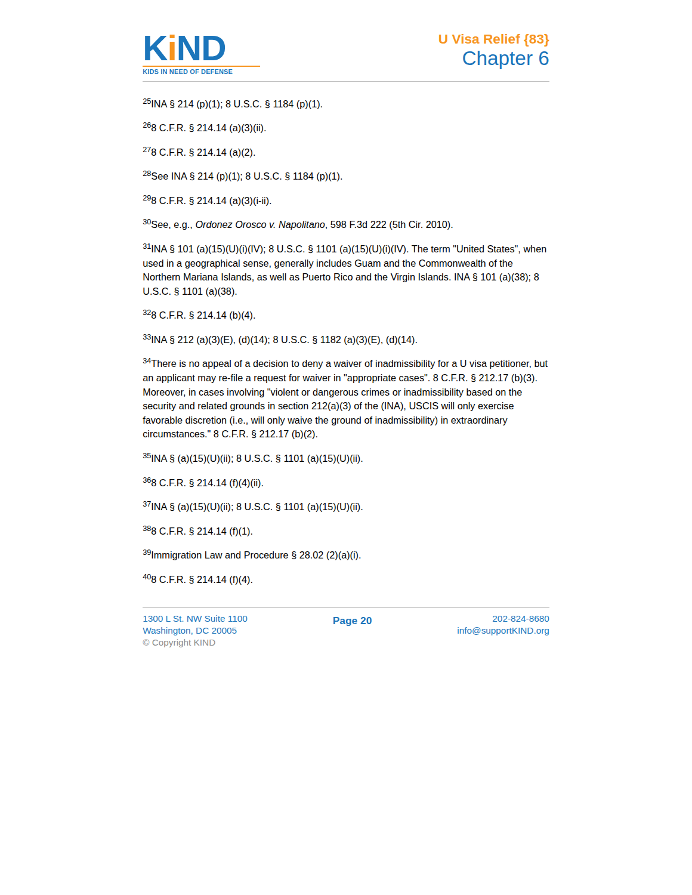Ki ND
KIDS IN NEED OF DEFENSE
U Visa Relief {83}
Chapter 6
25 INA § 214 (p)(1); 8 U.S.C. § 1184 (p)(1).
268 C.F.R. § 214.14 (a)(3)(ii).
278 C.F.R. § 214.14 (a)(2).
28 See INA § 214 (p)(1); 8 U.S.C. § 1184 (p)(1).
298 C.F.R. § 214.14 (a)(3)(i-ii).
30 See, e.g., Ordonez Orosco v. Napolitano, 598 F.3d 222 (5th Cir. 2010).
31 INA § 101 (a)(15)(U)(i)(IV); 8 U.S.C. § 1101 (a)(15)(U)(i)(IV). The term "United States", when used in a geographical sense, generally includes Guam and the Commonwealth of the Northern Mariana Islands, as well as Puerto Rico and the Virgin Islands. INA § 101 (a)(38); 8 U.S.C. § 1101 (a)(38).
328 C.F.R. § 214.14 (b)(4).
33 INA § 212 (a)(3)(E), (d)(14); 8 U.S.C. § 1182 (a)(3)(E), (d)(14).
34 There is no appeal of a decision to deny a waiver of inadmissibility for a U visa petitioner, but an applicant may re-file a request for waiver in "appropriate cases". 8 C.F.R. § 212.17 (b)(3). Moreover, in cases involving "violent or dangerous crimes or inadmissibility based on the security and related grounds in section 212(a)(3) of the (INA), USCIS will only exercise favorable discretion (i.e., will only waive the ground of inadmissibility) in extraordinary circumstances." 8 C.F.R. § 212.17 (b)(2).
35 INA § (a)(15)(U)(ii); 8 U.S.C. § 1101 (a)(15)(U)(ii).
368 C.F.R. § 214.14 (f)(4)(ii).
37 INA § (a)(15)(U)(ii); 8 U.S.C. § 1101 (a)(15)(U)(ii).
388 C.F.R. § 214.14 (f)(1).
39 Immigration Law and Procedure § 28.02 (2)(a)(i).
408 C.F.R. § 214.14 (f)(4).
1300 L St. NW Suite 1100
Washington, DC 20005
© Copyright KIND
Page 20
202-824-8680
info@supportKIND.org